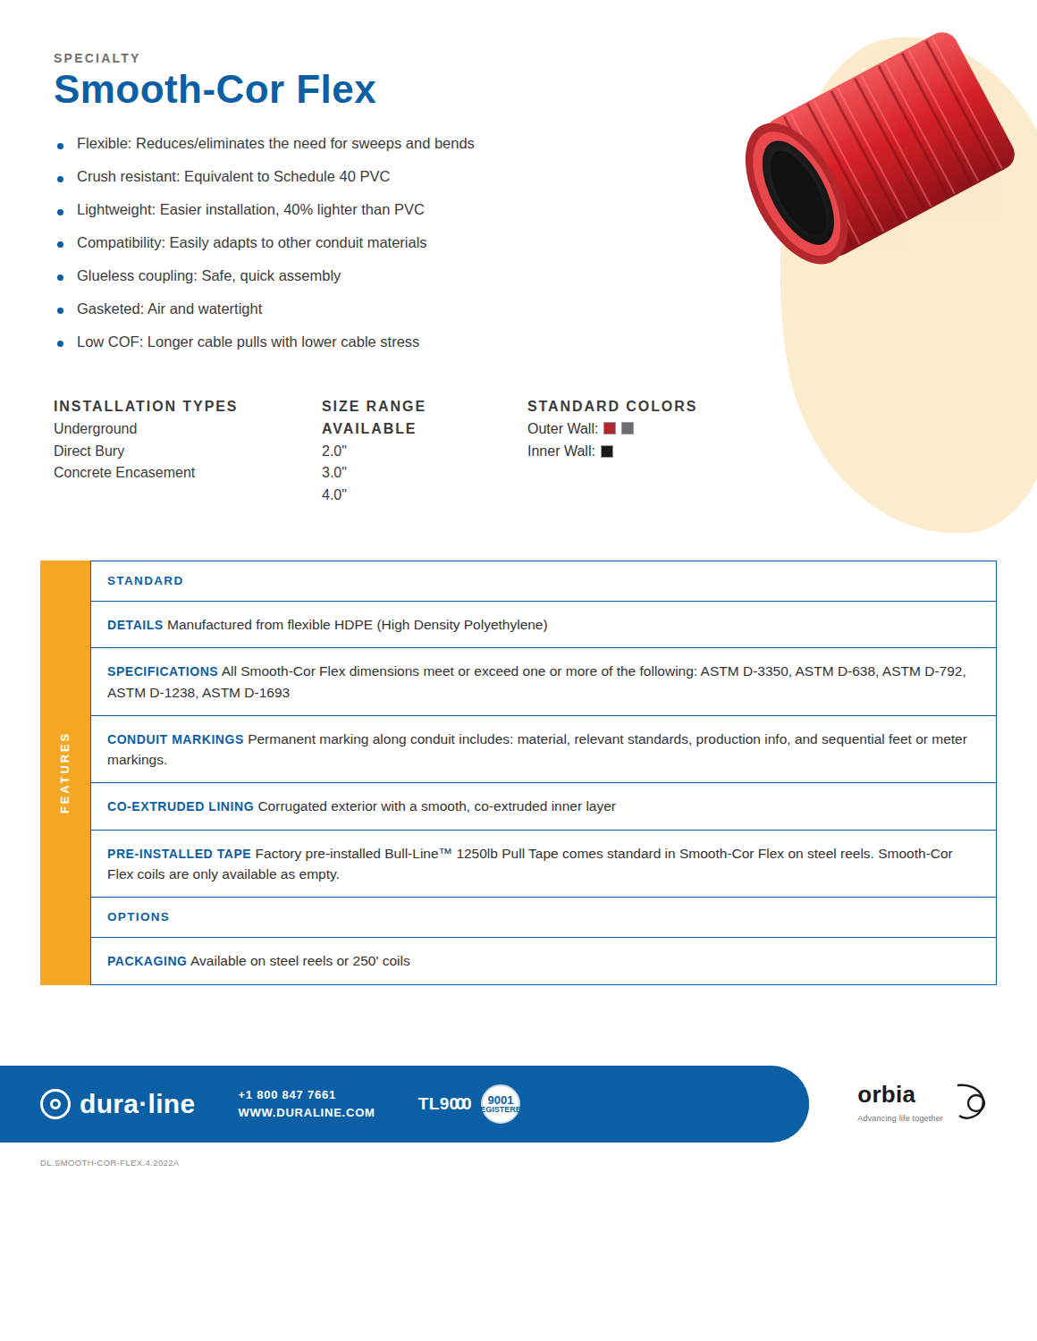Specialty
Smooth-Cor Flex
Flexible: Reduces/eliminates the need for sweeps and bends
Crush resistant: Equivalent to Schedule 40 PVC
Lightweight: Easier installation, 40% lighter than PVC
Compatibility: Easily adapts to other conduit materials
Glueless coupling: Safe, quick assembly
Gasketed: Air and watertight
Low COF: Longer cable pulls with lower cable stress
Installation Types
Underground
Direct Bury
Concrete Encasement
Size Range
Available
2.0"
3.0"
4.0"
Standard Colors
Outer Wall:
Inner Wall:
FEATURES
| Standard |
| Details Manufactured from flexible HDPE (High Density Polyethylene) |
| Specifications All Smooth-Cor Flex dimensions meet or exceed one or more of the following: ASTM D-3350, ASTM D-638, ASTM D-792, ASTM D-1238, ASTM D-1693 |
| Conduit Markings Permanent marking along conduit includes: material, relevant standards, production info, and sequential feet or meter markings. |
| Co-Extruded Lining Corrugated exterior with a smooth, co-extruded inner layer |
| Pre-Installed Tape Factory pre-installed Bull-Line™ 1250lb Pull Tape comes standard in Smooth-Cor Flex on steel reels. Smooth-Cor Flex coils are only available as empty. |
| Options |
| Packaging Available on steel reels or 250' coils |
dura·line
+1 800 847 7661
WWW.DURALINE.COM
TL9000 9001 REGISTERED
orbia
Advancing life together
DL.SMOOTH-COR-FLEX.4.2022A